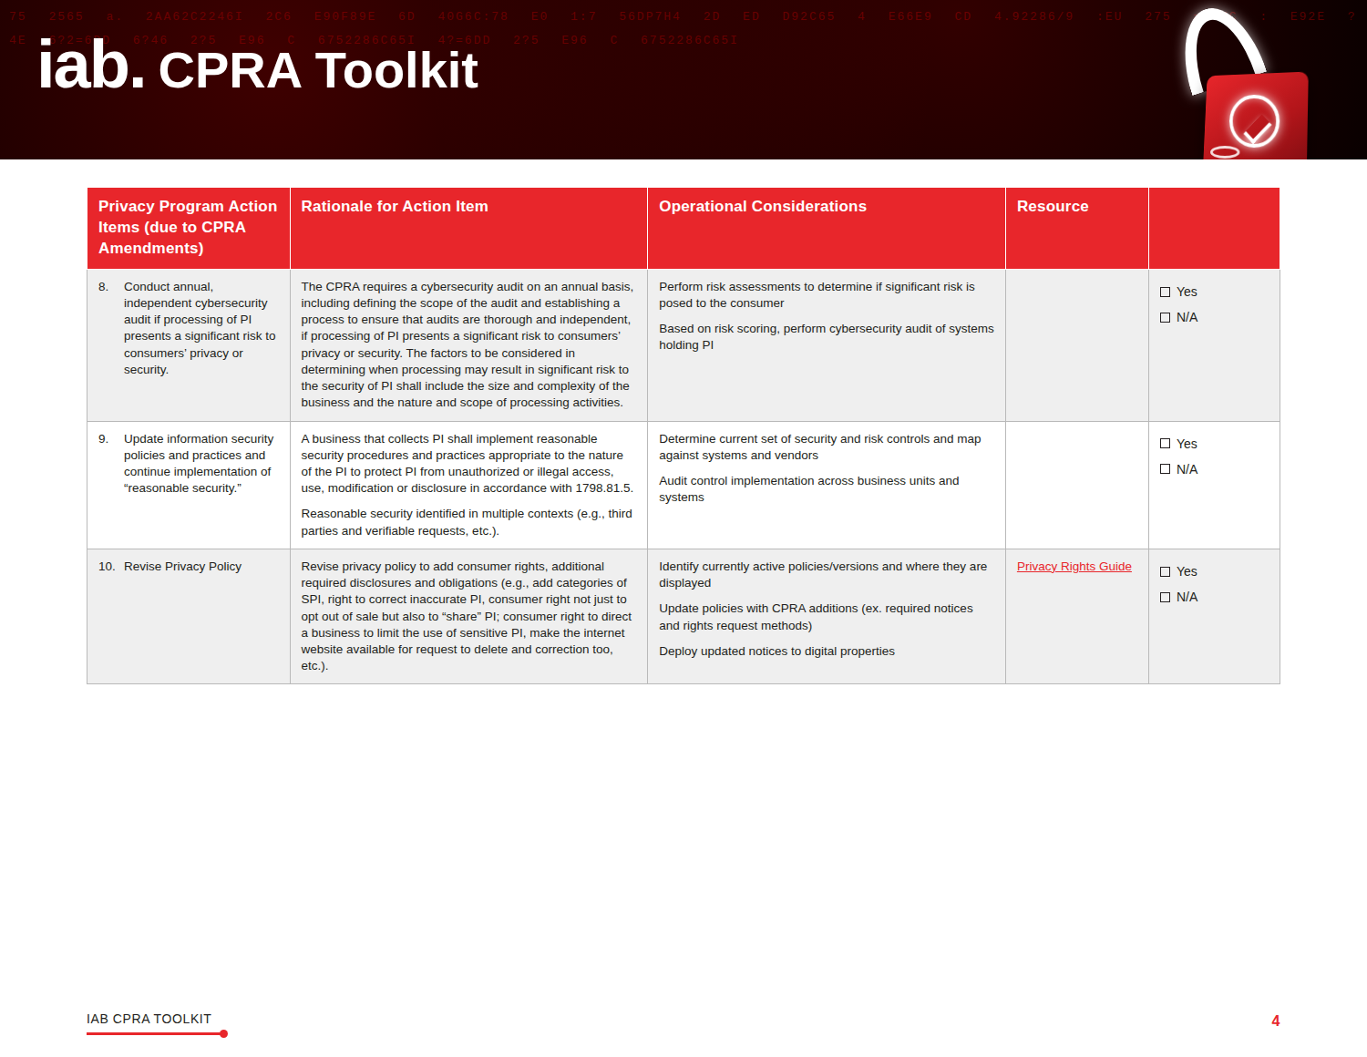iab. CPRA Toolkit
| Privacy Program Action Items (due to CPRA Amendments) | Rationale for Action Item | Operational Considerations | Resource | |
| --- | --- | --- | --- | --- |
| 8. Conduct annual, independent cybersecurity audit if processing of PI presents a significant risk to consumers’ privacy or security. | The CPRA requires a cybersecurity audit on an annual basis, including defining the scope of the audit and establishing a process to ensure that audits are thorough and independent, if processing of PI presents a significant risk to consumers’ privacy or security. The factors to be considered in determining when processing may result in significant risk to the security of PI shall include the size and complexity of the business and the nature and scope of processing activities. | Perform risk assessments to determine if significant risk is posed to the consumer Based on risk scoring, perform cybersecurity audit of systems holding PI | | Yes N/A |
| 9. Update information security policies and practices and continue implementation of “reasonable security.” | A business that collects PI shall implement reasonable security procedures and practices appropriate to the nature of the PI to protect PI from unauthorized or illegal access, use, modification or disclosure in accordance with 1798.81.5. Reasonable security identified in multiple contexts (e.g., third parties and verifiable requests, etc.). | Determine current set of security and risk controls and map against systems and vendors Audit control implementation across business units and systems | | Yes N/A |
| 10. Revise Privacy Policy | Revise privacy policy to add consumer rights, additional required disclosures and obligations (e.g., add categories of SPI, right to correct inaccurate PI, consumer right not just to opt out of sale but also to “share” PI; consumer right to direct a business to limit the use of sensitive PI, make the internet website available for request to delete and correction too, etc.). | Identify currently active policies/versions and where they are displayed Update policies with CPRA additions (ex. required notices and rights request methods) Deploy updated notices to digital properties | Privacy Rights Guide | Yes N/A |
IAB CPRA TOOLKIT
4